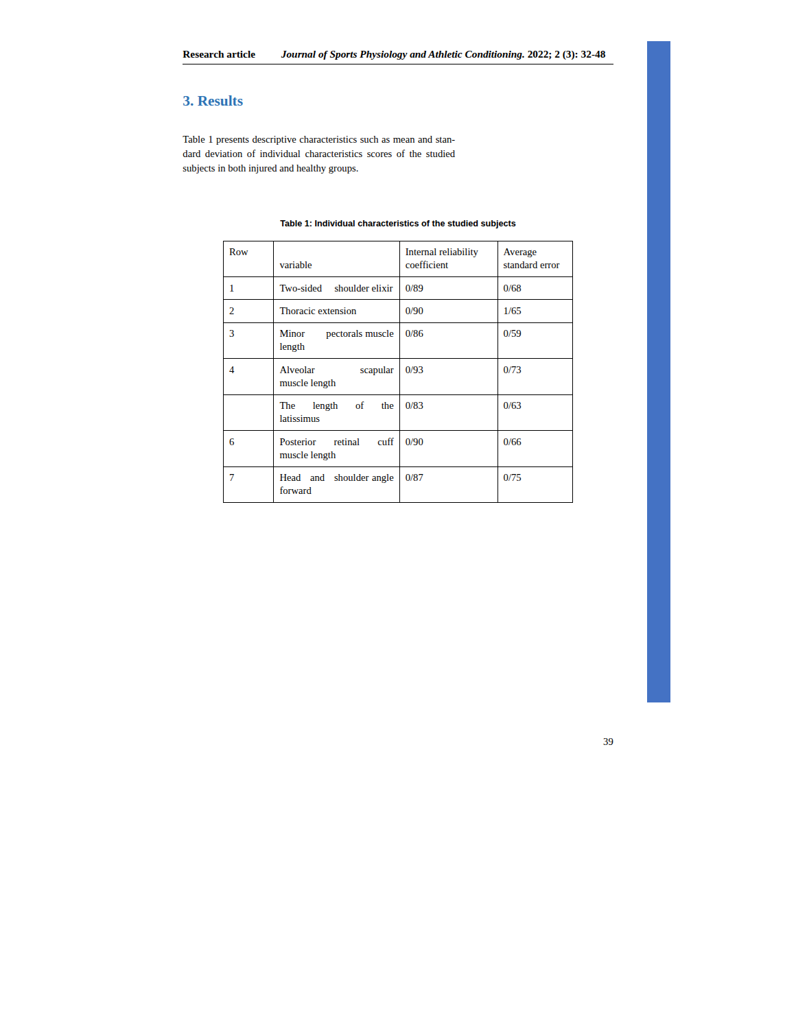Research article Journal of Sports Physiology and Athletic Conditioning. 2022; 2 (3): 32-48
3. Results
Table 1 presents descriptive characteristics such as mean and standard deviation of individual characteristics scores of the studied subjects in both injured and healthy groups.
Table 1: Individual characteristics of the studied subjects
| Row | variable | Internal reliability coefficient | Average standard error |
| 1 | Two-sided shoulder elixir | 0/89 | 0/68 |
| 2 | Thoracic extension | 0/90 | 1/65 |
| 3 | Minor pectorals muscle length | 0/86 | 0/59 |
| 4 | Alveolar scapular muscle length | 0/93 | 0/73 |
| | The length of the latissimus | 0/83 | 0/63 |
| 6 | Posterior retinal cuff muscle length | 0/90 | 0/66 |
| 7 | Head and shoulder angle forward | 0/87 | 0/75 |
39